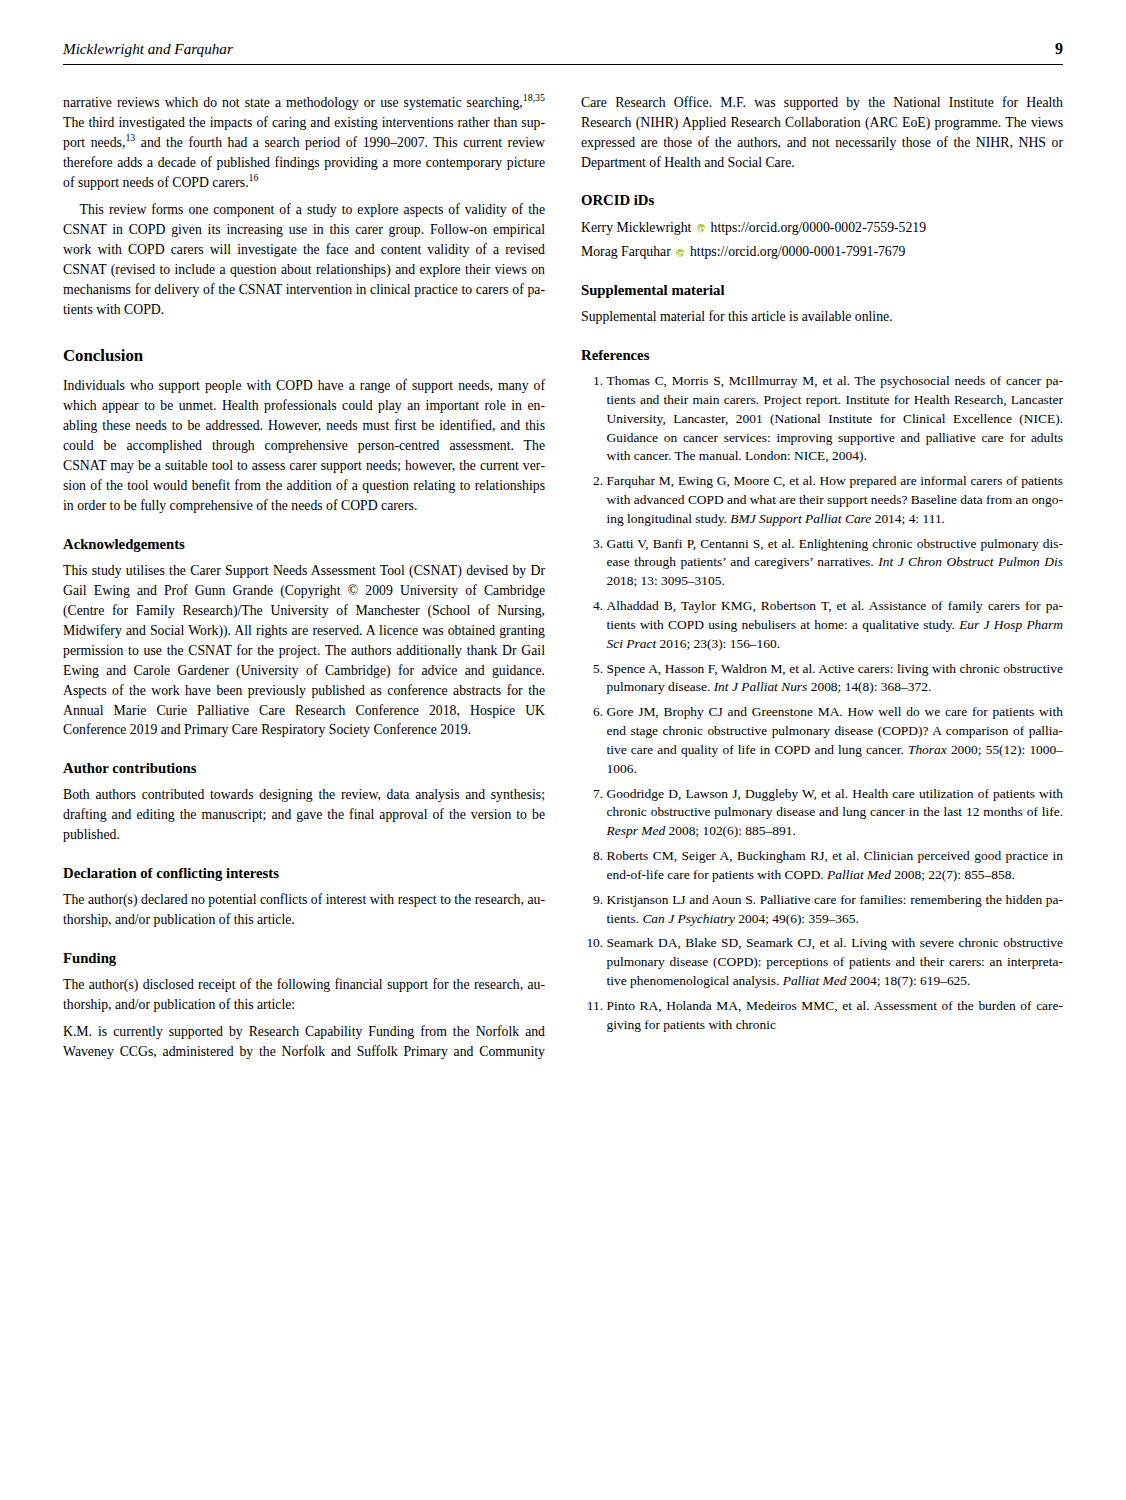Micklewright and Farquhar 9
narrative reviews which do not state a methodology or use systematic searching,18,35 The third investigated the impacts of caring and existing interventions rather than support needs,13 and the fourth had a search period of 1990–2007. This current review therefore adds a decade of published findings providing a more contemporary picture of support needs of COPD carers.16
This review forms one component of a study to explore aspects of validity of the CSNAT in COPD given its increasing use in this carer group. Follow-on empirical work with COPD carers will investigate the face and content validity of a revised CSNAT (revised to include a question about relationships) and explore their views on mechanisms for delivery of the CSNAT intervention in clinical practice to carers of patients with COPD.
Conclusion
Individuals who support people with COPD have a range of support needs, many of which appear to be unmet. Health professionals could play an important role in enabling these needs to be addressed. However, needs must first be identified, and this could be accomplished through comprehensive person-centred assessment. The CSNAT may be a suitable tool to assess carer support needs; however, the current version of the tool would benefit from the addition of a question relating to relationships in order to be fully comprehensive of the needs of COPD carers.
Acknowledgements
This study utilises the Carer Support Needs Assessment Tool (CSNAT) devised by Dr Gail Ewing and Prof Gunn Grande (Copyright © 2009 University of Cambridge (Centre for Family Research)/The University of Manchester (School of Nursing, Midwifery and Social Work)). All rights are reserved. A licence was obtained granting permission to use the CSNAT for the project. The authors additionally thank Dr Gail Ewing and Carole Gardener (University of Cambridge) for advice and guidance. Aspects of the work have been previously published as conference abstracts for the Annual Marie Curie Palliative Care Research Conference 2018, Hospice UK Conference 2019 and Primary Care Respiratory Society Conference 2019.
Author contributions
Both authors contributed towards designing the review, data analysis and synthesis; drafting and editing the manuscript; and gave the final approval of the version to be published.
Declaration of conflicting interests
The author(s) declared no potential conflicts of interest with respect to the research, authorship, and/or publication of this article.
Funding
The author(s) disclosed receipt of the following financial support for the research, authorship, and/or publication of this article:
K.M. is currently supported by Research Capability Funding from the Norfolk and Waveney CCGs, administered by the Norfolk and Suffolk Primary and Community Care Research Office. M.F. was supported by the National Institute for Health Research (NIHR) Applied Research Collaboration (ARC EoE) programme. The views expressed are those of the authors, and not necessarily those of the NIHR, NHS or Department of Health and Social Care.
ORCID iDs
Kerry Micklewright iD https://orcid.org/0000-0002-7559-5219 Morag Farquhar iD https://orcid.org/0000-0001-7991-7679
Supplemental material
Supplemental material for this article is available online.
References
Thomas C, Morris S, McIllmurray M, et al. The psychosocial needs of cancer patients and their main carers. Project report. Institute for Health Research, Lancaster University, Lancaster, 2001 (National Institute for Clinical Excellence (NICE). Guidance on cancer services: improving supportive and palliative care for adults with cancer. The manual. London: NICE, 2004).
Farquhar M, Ewing G, Moore C, et al. How prepared are informal carers of patients with advanced COPD and what are their support needs? Baseline data from an ongoing longitudinal study. BMJ Support Palliat Care 2014; 4: 111.
Gatti V, Banfi P, Centanni S, et al. Enlightening chronic obstructive pulmonary disease through patients’ and caregivers’ narratives. Int J Chron Obstruct Pulmon Dis 2018; 13: 3095–3105.
Alhaddad B, Taylor KMG, Robertson T, et al. Assistance of family carers for patients with COPD using nebulisers at home: a qualitative study. Eur J Hosp Pharm Sci Pract 2016; 23(3): 156–160.
Spence A, Hasson F, Waldron M, et al. Active carers: living with chronic obstructive pulmonary disease. Int J Palliat Nurs 2008; 14(8): 368–372.
Gore JM, Brophy CJ and Greenstone MA. How well do we care for patients with end stage chronic obstructive pulmonary disease (COPD)? A comparison of palliative care and quality of life in COPD and lung cancer. Thorax 2000; 55(12): 1000–1006.
Goodridge D, Lawson J, Duggleby W, et al. Health care utilization of patients with chronic obstructive pulmonary disease and lung cancer in the last 12 months of life. Respr Med 2008; 102(6): 885–891.
Roberts CM, Seiger A, Buckingham RJ, et al. Clinician perceived good practice in end-of-life care for patients with COPD. Palliat Med 2008; 22(7): 855–858.
Kristjanson LJ and Aoun S. Palliative care for families: remembering the hidden patients. Can J Psychiatry 2004; 49(6): 359–365.
Seamark DA, Blake SD, Seamark CJ, et al. Living with severe chronic obstructive pulmonary disease (COPD): perceptions of patients and their carers: an interpretative phenomenological analysis. Palliat Med 2004; 18(7): 619–625.
Pinto RA, Holanda MA, Medeiros MMC, et al. Assessment of the burden of caregiving for patients with chronic